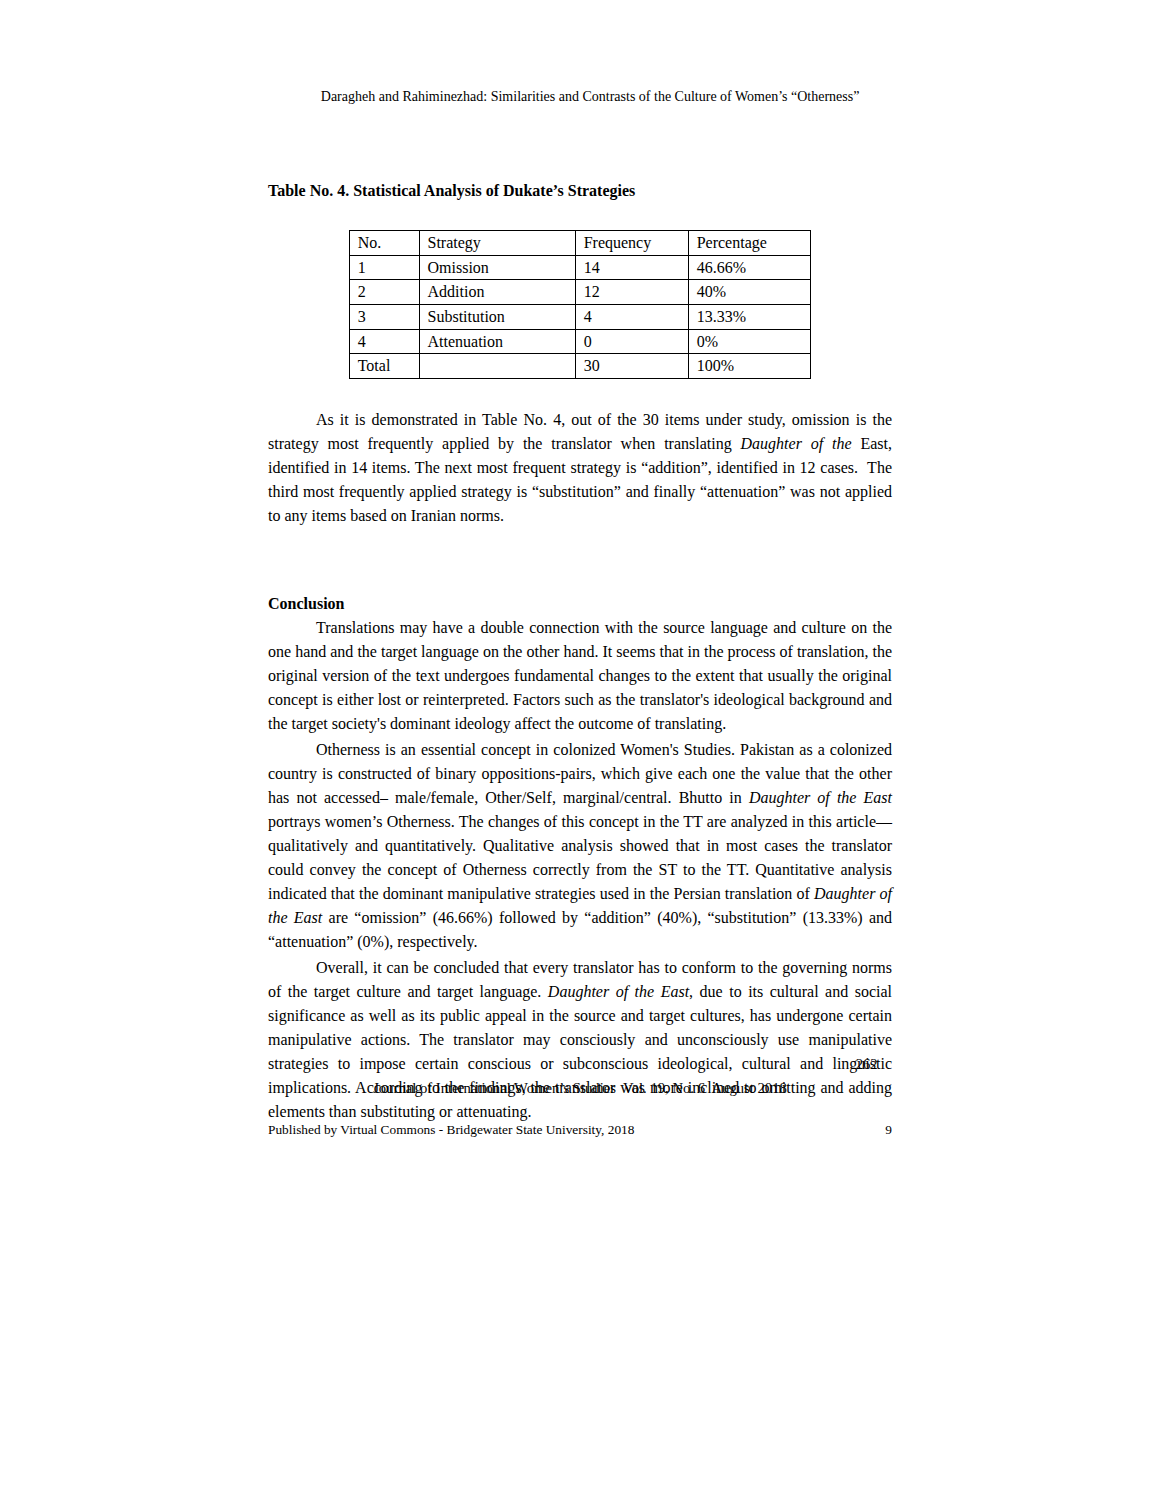Daragheh and Rahiminezhad: Similarities and Contrasts of the Culture of Women’s “Otherness”
Table No. 4. Statistical Analysis of Dukate’s Strategies
| No. | Strategy | Frequency | Percentage |
| 1 | Omission | 14 | 46.66% |
| 2 | Addition | 12 | 40% |
| 3 | Substitution | 4 | 13.33% |
| 4 | Attenuation | 0 | 0% |
| Total | | 30 | 100% |
As it is demonstrated in Table No. 4, out of the 30 items under study, omission is the strategy most frequently applied by the translator when translating Daughter of the East, identified in 14 items. The next most frequent strategy is “addition”, identified in 12 cases. The third most frequently applied strategy is “substitution” and finally “attenuation” was not applied to any items based on Iranian norms.
Conclusion
Translations may have a double connection with the source language and culture on the one hand and the target language on the other hand. It seems that in the process of translation, the original version of the text undergoes fundamental changes to the extent that usually the original concept is either lost or reinterpreted. Factors such as the translator's ideological background and the target society's dominant ideology affect the outcome of translating.
Otherness is an essential concept in colonized Women's Studies. Pakistan as a colonized country is constructed of binary oppositions-pairs, which give each one the value that the other has not accessed– male/female, Other/Self, marginal/central. Bhutto in Daughter of the East portrays women’s Otherness. The changes of this concept in the TT are analyzed in this article—qualitatively and quantitatively. Qualitative analysis showed that in most cases the translator could convey the concept of Otherness correctly from the ST to the TT. Quantitative analysis indicated that the dominant manipulative strategies used in the Persian translation of Daughter of the East are “omission” (46.66%) followed by “addition” (40%), “substitution” (13.33%) and “attenuation” (0%), respectively.
Overall, it can be concluded that every translator has to conform to the governing norms of the target culture and target language. Daughter of the East, due to its cultural and social significance as well as its public appeal in the source and target cultures, has undergone certain manipulative actions. The translator may consciously and unconsciously use manipulative strategies to impose certain conscious or subconscious ideological, cultural and linguistic implications. According to the findings, the translator was more inclined to omitting and adding elements than substituting or attenuating.
262
Journal of International Women’s Studies Vol. 19, No. 6 August 2018
Published by Virtual Commons - Bridgewater State University, 2018
9